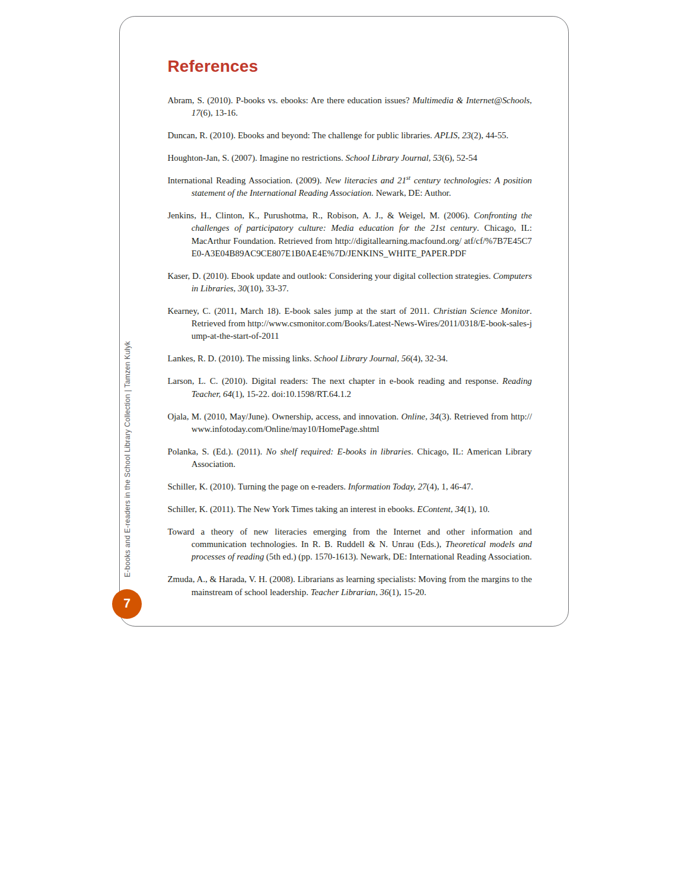E-books and E-readers in the School Library Collection | Tamzen Kulyk
7
References
Abram, S. (2010). P-books vs. ebooks: Are there education issues? Multimedia & Internet@Schools, 17(6), 13-16.
Duncan, R. (2010). Ebooks and beyond: The challenge for public libraries. APLIS, 23(2), 44-55.
Houghton-Jan, S. (2007). Imagine no restrictions. School Library Journal, 53(6), 52-54
International Reading Association. (2009). New literacies and 21st century technologies: A position statement of the International Reading Association. Newark, DE: Author.
Jenkins, H., Clinton, K., Purushotma, R., Robison, A. J., & Weigel, M. (2006). Confronting the challenges of participatory culture: Media education for the 21st century. Chicago, IL: MacArthur Foundation. Retrieved from http://digitallearning.macfound.org/ atf/cf/%7B7E45C7E0-A3E04B89AC9CE807E1B0AE4E%7D/JENKINS_WHITE_PAPER.PDF
Kaser, D. (2010). Ebook update and outlook: Considering your digital collection strategies. Computers in Libraries, 30(10), 33-37.
Kearney, C. (2011, March 18). E-book sales jump at the start of 2011. Christian Science Monitor. Retrieved from http://www.csmonitor.com/Books/Latest-News-Wires/2011/0318/E-book-sales-jump-at-the-start-of-2011
Lankes, R. D. (2010). The missing links. School Library Journal, 56(4), 32-34.
Larson, L. C. (2010). Digital readers: The next chapter in e-book reading and response. Reading Teacher, 64(1), 15-22. doi:10.1598/RT.64.1.2
Ojala, M. (2010, May/June). Ownership, access, and innovation. Online, 34(3). Retrieved from http://www.infotoday.com/Online/may10/HomePage.shtml
Polanka, S. (Ed.). (2011). No shelf required: E-books in libraries. Chicago, IL: American Library Association.
Schiller, K. (2010). Turning the page on e-readers. Information Today, 27(4), 1, 46-47.
Schiller, K. (2011). The New York Times taking an interest in ebooks. EContent, 34(1), 10.
Toward a theory of new literacies emerging from the Internet and other information and communication technologies. In R. B. Ruddell & N. Unrau (Eds.), Theoretical models and processes of reading (5th ed.) (pp. 1570-1613). Newark, DE: International Reading Association.
Zmuda, A., & Harada, V. H. (2008). Librarians as learning specialists: Moving from the margins to the mainstream of school leadership. Teacher Librarian, 36(1), 15-20.